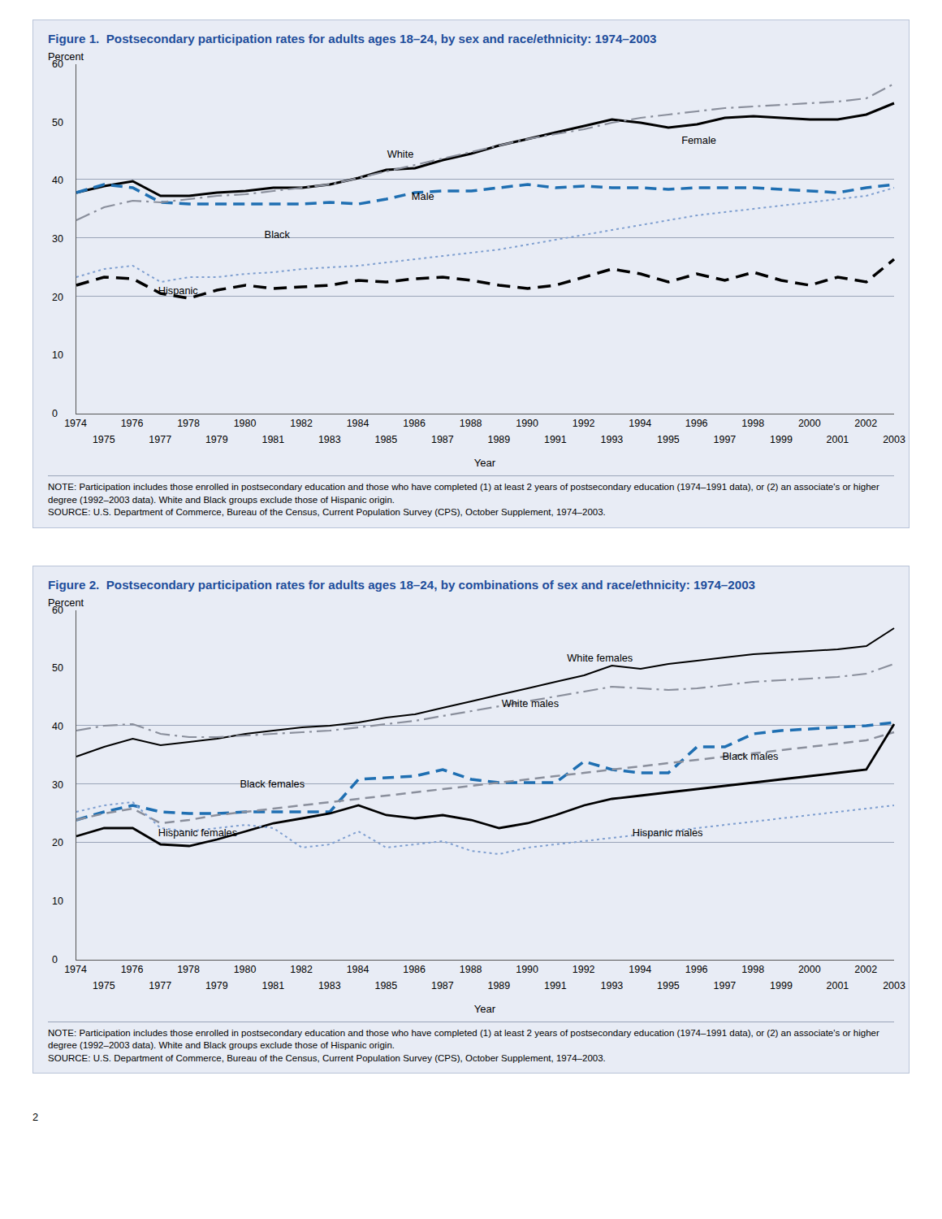Figure 1. Postsecondary participation rates for adults ages 18–24, by sex and race/ethnicity: 1974–2003
Percent
60 50 40 30 20 10 0 White Male Female Black Hispanic
1974 1975 1976 1977 1978 1979 1980 1981 1982 1983 1984 1985 1986 1987 1988 1989 1990 1991 1992 1993 1994 1995 1996 1997 1998 1999 2000 2001 2002 2003
Year
NOTE: Participation includes those enrolled in postsecondary education and those who have completed (1) at least 2 years of postsecondary education (1974–1991 data), or (2) an associate's or higher degree (1992–2003 data). White and Black groups exclude those of Hispanic origin.
SOURCE: U.S. Department of Commerce, Bureau of the Census, Current Population Survey (CPS), October Supplement, 1974–2003.
Figure 2. Postsecondary participation rates for adults ages 18–24, by combinations of sex and race/ethnicity: 1974–2003
Percent
60 50 40 30 20 10 0 White females White males Black males Black females Hispanic females Hispanic males
1974 1975 1976 1977 1978 1979 1980 1981 1982 1983 1984 1985 1986 1987 1988 1989 1990 1991 1992 1993 1994 1995 1996 1997 1998 1999 2000 2001 2002 2003
Year
NOTE: Participation includes those enrolled in postsecondary education and those who have completed (1) at least 2 years of postsecondary education (1974–1991 data), or (2) an associate's or higher degree (1992–2003 data). White and Black groups exclude those of Hispanic origin.
SOURCE: U.S. Department of Commerce, Bureau of the Census, Current Population Survey (CPS), October Supplement, 1974–2003.
2